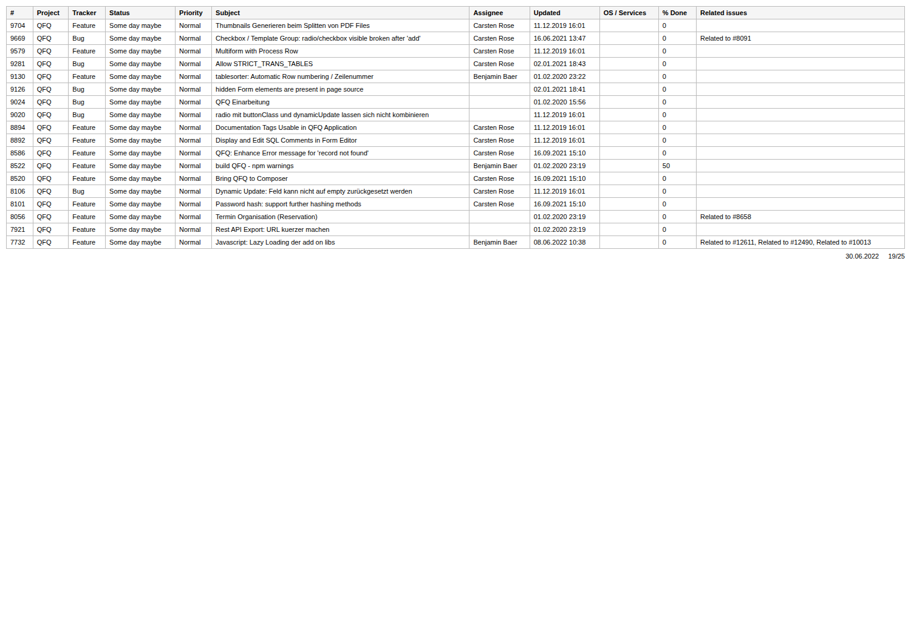| # | Project | Tracker | Status | Priority | Subject | Assignee | Updated | OS / Services | % Done | Related issues |
| --- | --- | --- | --- | --- | --- | --- | --- | --- | --- | --- |
| 9704 | QFQ | Feature | Some day maybe | Normal | Thumbnails Generieren beim Splitten von PDF Files | Carsten Rose | 11.12.2019 16:01 | | 0 | |
| 9669 | QFQ | Bug | Some day maybe | Normal | Checkbox / Template Group: radio/checkbox visible broken after 'add' | Carsten Rose | 16.06.2021 13:47 | | 0 | Related to #8091 |
| 9579 | QFQ | Feature | Some day maybe | Normal | Multiform with Process Row | Carsten Rose | 11.12.2019 16:01 | | 0 | |
| 9281 | QFQ | Bug | Some day maybe | Normal | Allow STRICT_TRANS_TABLES | Carsten Rose | 02.01.2021 18:43 | | 0 | |
| 9130 | QFQ | Feature | Some day maybe | Normal | tablesorter: Automatic Row numbering / Zeilenummer | Benjamin Baer | 01.02.2020 23:22 | | 0 | |
| 9126 | QFQ | Bug | Some day maybe | Normal | hidden Form elements are present in page source | | 02.01.2021 18:41 | | 0 | |
| 9024 | QFQ | Bug | Some day maybe | Normal | QFQ Einarbeitung | | 01.02.2020 15:56 | | 0 | |
| 9020 | QFQ | Bug | Some day maybe | Normal | radio mit buttonClass und dynamicUpdate lassen sich nicht kombinieren | | 11.12.2019 16:01 | | 0 | |
| 8894 | QFQ | Feature | Some day maybe | Normal | Documentation Tags Usable in QFQ Application | Carsten Rose | 11.12.2019 16:01 | | 0 | |
| 8892 | QFQ | Feature | Some day maybe | Normal | Display and Edit SQL Comments in Form Editor | Carsten Rose | 11.12.2019 16:01 | | 0 | |
| 8586 | QFQ | Feature | Some day maybe | Normal | QFQ: Enhance Error message for 'record not found' | Carsten Rose | 16.09.2021 15:10 | | 0 | |
| 8522 | QFQ | Feature | Some day maybe | Normal | build QFQ - npm warnings | Benjamin Baer | 01.02.2020 23:19 | | 50 | |
| 8520 | QFQ | Feature | Some day maybe | Normal | Bring QFQ to Composer | Carsten Rose | 16.09.2021 15:10 | | 0 | |
| 8106 | QFQ | Bug | Some day maybe | Normal | Dynamic Update: Feld kann nicht auf empty zurückgesetzt werden | Carsten Rose | 11.12.2019 16:01 | | 0 | |
| 8101 | QFQ | Feature | Some day maybe | Normal | Password hash: support further hashing methods | Carsten Rose | 16.09.2021 15:10 | | 0 | |
| 8056 | QFQ | Feature | Some day maybe | Normal | Termin Organisation (Reservation) | | 01.02.2020 23:19 | | 0 | Related to #8658 |
| 7921 | QFQ | Feature | Some day maybe | Normal | Rest API Export: URL kuerzer machen | | 01.02.2020 23:19 | | 0 | |
| 7732 | QFQ | Feature | Some day maybe | Normal | Javascript: Lazy Loading der add on libs | Benjamin Baer | 08.06.2022 10:38 | | 0 | Related to #12611, Related to #12490, Related to #10013 |
30.06.2022 19/25